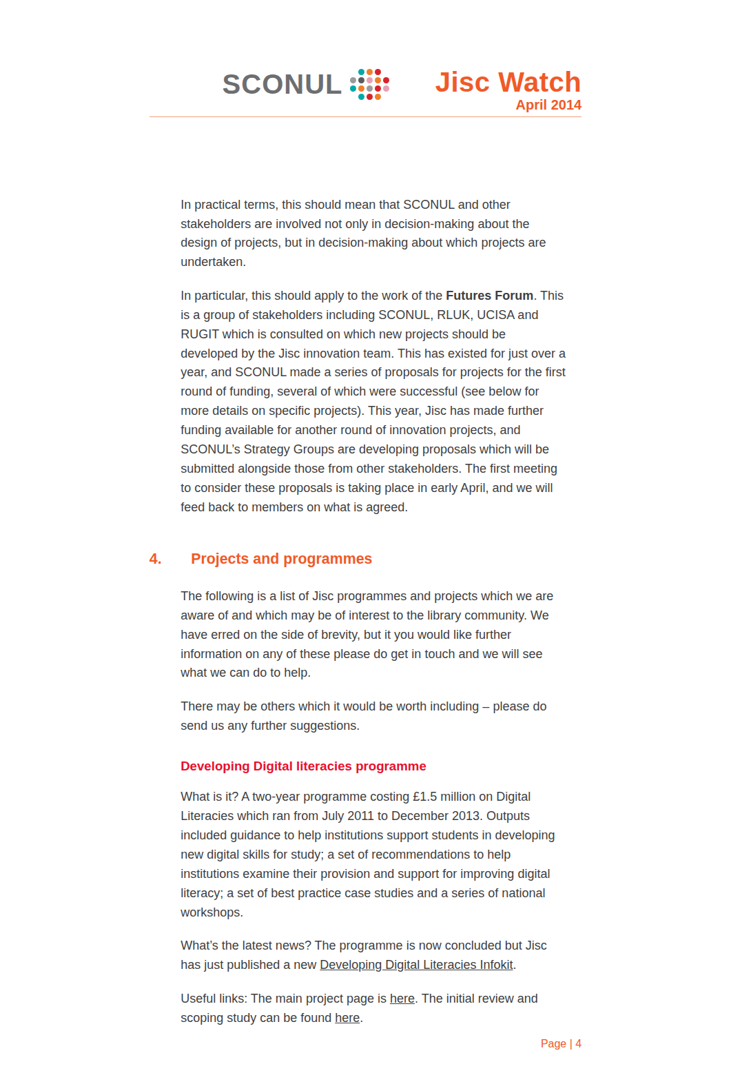SCONUL
Jisc Watch
April 2014
In practical terms, this should mean that SCONUL and other stakeholders are involved not only in decision-making about the design of projects, but in decision-making about which projects are undertaken.
In particular, this should apply to the work of the Futures Forum. This is a group of stakeholders including SCONUL, RLUK, UCISA and RUGIT which is consulted on which new projects should be developed by the Jisc innovation team. This has existed for just over a year, and SCONUL made a series of proposals for projects for the first round of funding, several of which were successful (see below for more details on specific projects). This year, Jisc has made further funding available for another round of innovation projects, and SCONUL’s Strategy Groups are developing proposals which will be submitted alongside those from other stakeholders. The first meeting to consider these proposals is taking place in early April, and we will feed back to members on what is agreed.
4. Projects and programmes
The following is a list of Jisc programmes and projects which we are aware of and which may be of interest to the library community. We have erred on the side of brevity, but it you would like further information on any of these please do get in touch and we will see what we can do to help.
There may be others which it would be worth including – please do send us any further suggestions.
Developing Digital literacies programme
What is it? A two-year programme costing £1.5 million on Digital Literacies which ran from July 2011 to December 2013. Outputs included guidance to help institutions support students in developing new digital skills for study; a set of recommendations to help institutions examine their provision and support for improving digital literacy; a set of best practice case studies and a series of national workshops.
What’s the latest news? The programme is now concluded but Jisc has just published a new Developing Digital Literacies Infokit.
Useful links: The main project page is here. The initial review and scoping study can be found here.
Page | 4